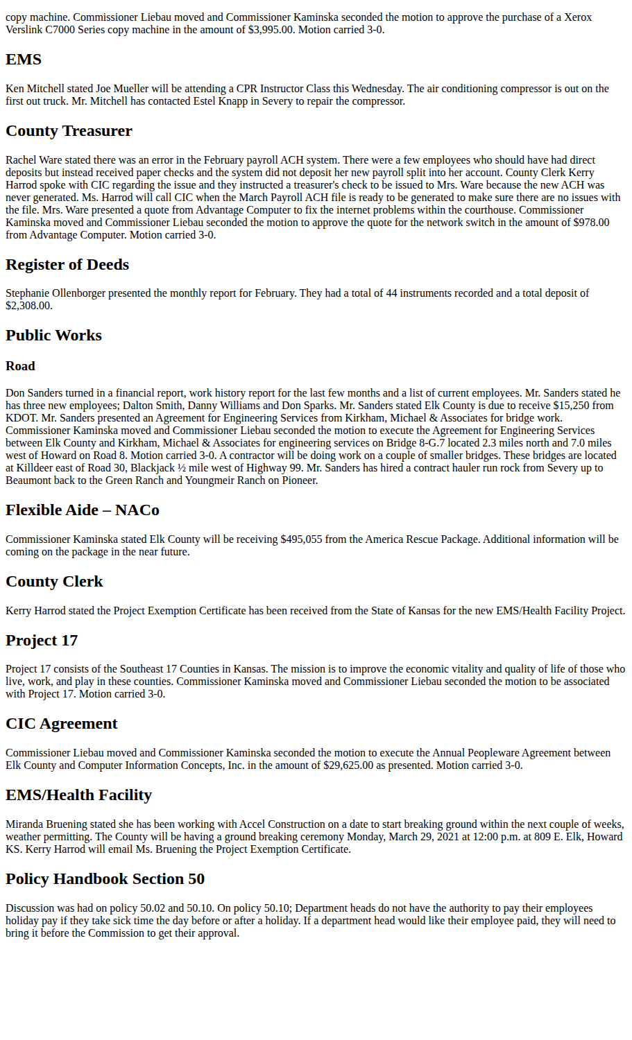copy machine. Commissioner Liebau moved and Commissioner Kaminska seconded the motion to approve the purchase of a Xerox Verslink C7000 Series copy machine in the amount of $3,995.00. Motion carried 3-0.
EMS
Ken Mitchell stated Joe Mueller will be attending a CPR Instructor Class this Wednesday. The air conditioning compressor is out on the first out truck. Mr. Mitchell has contacted Estel Knapp in Severy to repair the compressor.
County Treasurer
Rachel Ware stated there was an error in the February payroll ACH system. There were a few employees who should have had direct deposits but instead received paper checks and the system did not deposit her new payroll split into her account. County Clerk Kerry Harrod spoke with CIC regarding the issue and they instructed a treasurer's check to be issued to Mrs. Ware because the new ACH was never generated. Ms. Harrod will call CIC when the March Payroll ACH file is ready to be generated to make sure there are no issues with the file. Mrs. Ware presented a quote from Advantage Computer to fix the internet problems within the courthouse. Commissioner Kaminska moved and Commissioner Liebau seconded the motion to approve the quote for the network switch in the amount of $978.00 from Advantage Computer. Motion carried 3-0.
Register of Deeds
Stephanie Ollenborger presented the monthly report for February. They had a total of 44 instruments recorded and a total deposit of $2,308.00.
Public Works
Road
Don Sanders turned in a financial report, work history report for the last few months and a list of current employees. Mr. Sanders stated he has three new employees; Dalton Smith, Danny Williams and Don Sparks. Mr. Sanders stated Elk County is due to receive $15,250 from KDOT. Mr. Sanders presented an Agreement for Engineering Services from Kirkham, Michael & Associates for bridge work. Commissioner Kaminska moved and Commissioner Liebau seconded the motion to execute the Agreement for Engineering Services between Elk County and Kirkham, Michael & Associates for engineering services on Bridge 8-G.7 located 2.3 miles north and 7.0 miles west of Howard on Road 8. Motion carried 3-0. A contractor will be doing work on a couple of smaller bridges. These bridges are located at Killdeer east of Road 30, Blackjack ½ mile west of Highway 99. Mr. Sanders has hired a contract hauler run rock from Severy up to Beaumont back to the Green Ranch and Youngmeir Ranch on Pioneer.
Flexible Aide – NACo
Commissioner Kaminska stated Elk County will be receiving $495,055 from the America Rescue Package. Additional information will be coming on the package in the near future.
County Clerk
Kerry Harrod stated the Project Exemption Certificate has been received from the State of Kansas for the new EMS/Health Facility Project.
Project 17
Project 17 consists of the Southeast 17 Counties in Kansas. The mission is to improve the economic vitality and quality of life of those who live, work, and play in these counties. Commissioner Kaminska moved and Commissioner Liebau seconded the motion to be associated with Project 17. Motion carried 3-0.
CIC Agreement
Commissioner Liebau moved and Commissioner Kaminska seconded the motion to execute the Annual Peopleware Agreement between Elk County and Computer Information Concepts, Inc. in the amount of $29,625.00 as presented. Motion carried 3-0.
EMS/Health Facility
Miranda Bruening stated she has been working with Accel Construction on a date to start breaking ground within the next couple of weeks, weather permitting. The County will be having a ground breaking ceremony Monday, March 29, 2021 at 12:00 p.m. at 809 E. Elk, Howard KS. Kerry Harrod will email Ms. Bruening the Project Exemption Certificate.
Policy Handbook Section 50
Discussion was had on policy 50.02 and 50.10. On policy 50.10; Department heads do not have the authority to pay their employees holiday pay if they take sick time the day before or after a holiday. If a department head would like their employee paid, they will need to bring it before the Commission to get their approval.